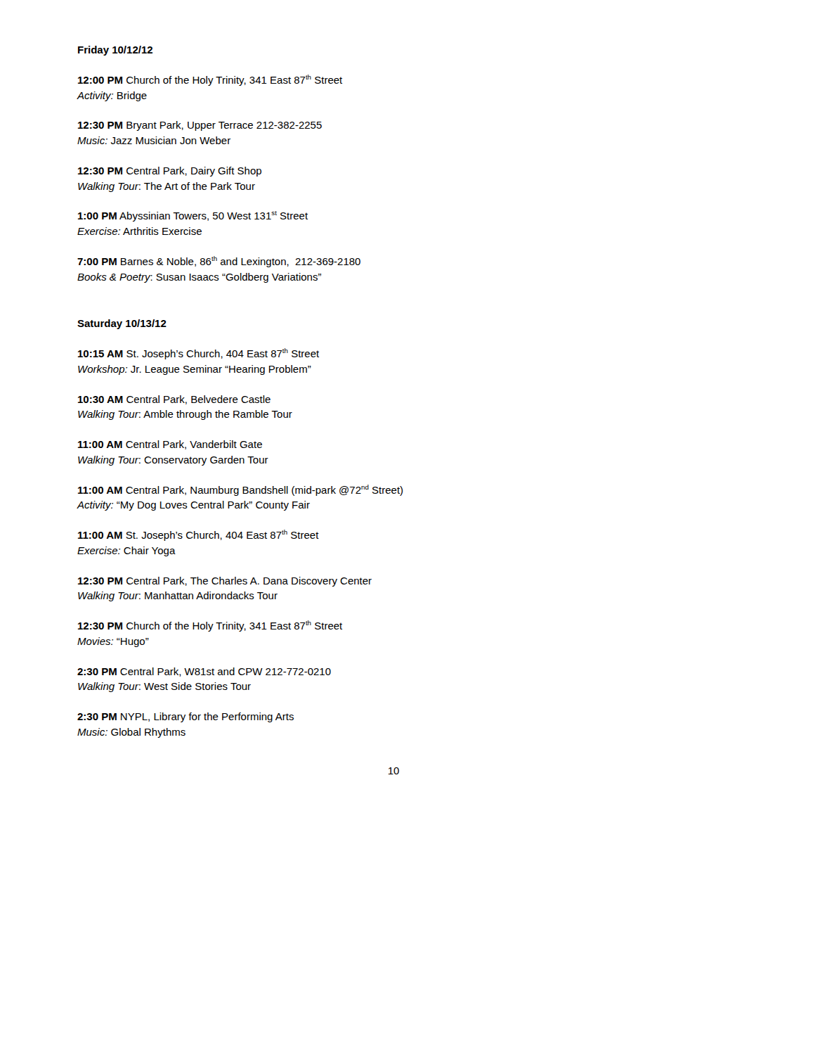Friday 10/12/12
12:00 PM Church of the Holy Trinity, 341 East 87th Street
Activity: Bridge
12:30 PM Bryant Park, Upper Terrace 212-382-2255
Music: Jazz Musician Jon Weber
12:30 PM Central Park, Dairy Gift Shop
Walking Tour: The Art of the Park Tour
1:00 PM Abyssinian Towers, 50 West 131st Street
Exercise: Arthritis Exercise
7:00 PM Barnes & Noble, 86th and Lexington, 212-369-2180
Books & Poetry: Susan Isaacs “Goldberg Variations”
Saturday 10/13/12
10:15 AM St. Joseph’s Church, 404 East 87th Street
Workshop: Jr. League Seminar “Hearing Problem”
10:30 AM Central Park, Belvedere Castle
Walking Tour: Amble through the Ramble Tour
11:00 AM Central Park, Vanderbilt Gate
Walking Tour: Conservatory Garden Tour
11:00 AM Central Park, Naumburg Bandshell (mid-park @72nd Street)
Activity: “My Dog Loves Central Park” County Fair
11:00 AM St. Joseph’s Church, 404 East 87th Street
Exercise: Chair Yoga
12:30 PM Central Park, The Charles A. Dana Discovery Center
Walking Tour: Manhattan Adirondacks Tour
12:30 PM Church of the Holy Trinity, 341 East 87th Street
Movies: “Hugo”
2:30 PM Central Park, W81st and CPW 212-772-0210
Walking Tour: West Side Stories Tour
2:30 PM NYPL, Library for the Performing Arts
Music: Global Rhythms
10